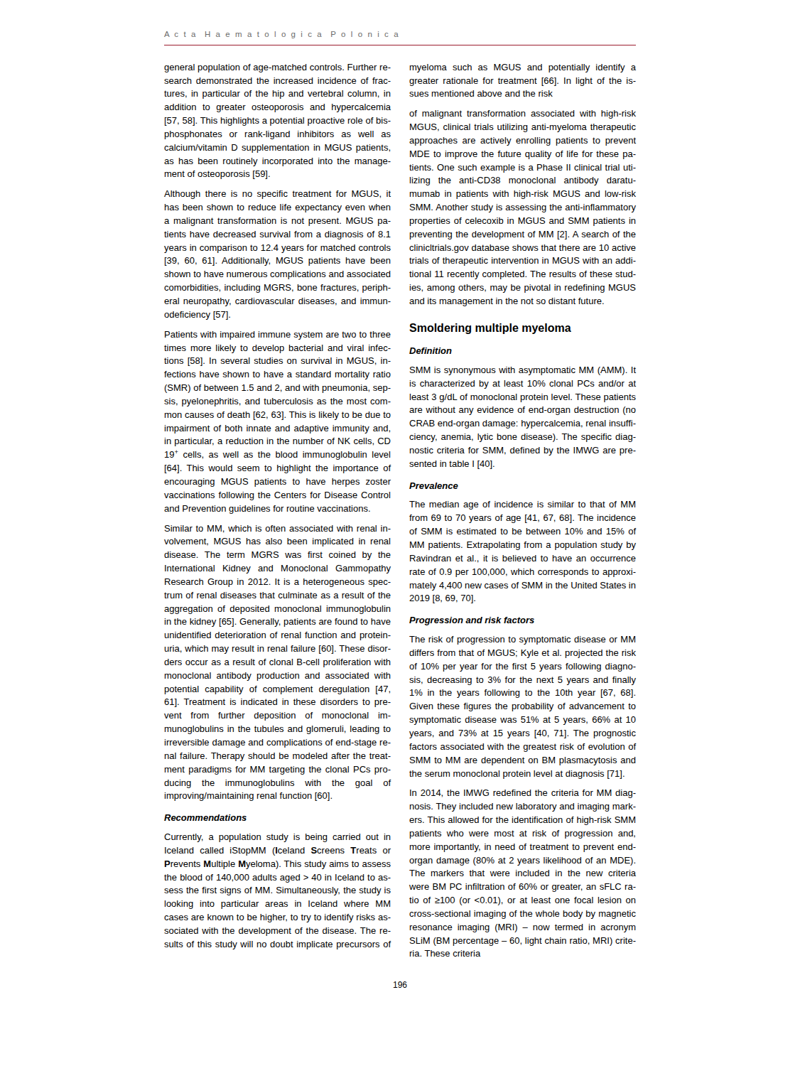A c t a H a e m a t o l o g i c a P o l o n i c a
general population of age-matched controls. Further research demonstrated the increased incidence of fractures, in particular of the hip and vertebral column, in addition to greater osteoporosis and hypercalcemia [57, 58]. This highlights a potential proactive role of bisphosphonates or rank-ligand inhibitors as well as calcium/vitamin D supplementation in MGUS patients, as has been routinely incorporated into the management of osteoporosis [59].
Although there is no specific treatment for MGUS, it has been shown to reduce life expectancy even when a malignant transformation is not present. MGUS patients have decreased survival from a diagnosis of 8.1 years in comparison to 12.4 years for matched controls [39, 60, 61]. Additionally, MGUS patients have been shown to have numerous complications and associated comorbidities, including MGRS, bone fractures, peripheral neuropathy, cardiovascular diseases, and immunodeficiency [57].
Patients with impaired immune system are two to three times more likely to develop bacterial and viral infections [58]. In several studies on survival in MGUS, infections have shown to have a standard mortality ratio (SMR) of between 1.5 and 2, and with pneumonia, sepsis, pyelonephritis, and tuberculosis as the most common causes of death [62, 63]. This is likely to be due to impairment of both innate and adaptive immunity and, in particular, a reduction in the number of NK cells, CD 19+ cells, as well as the blood immunoglobulin level [64]. This would seem to highlight the importance of encouraging MGUS patients to have herpes zoster vaccinations following the Centers for Disease Control and Prevention guidelines for routine vaccinations.
Similar to MM, which is often associated with renal involvement, MGUS has also been implicated in renal disease. The term MGRS was first coined by the International Kidney and Monoclonal Gammopathy Research Group in 2012. It is a heterogeneous spectrum of renal diseases that culminate as a result of the aggregation of deposited monoclonal immunoglobulin in the kidney [65]. Generally, patients are found to have unidentified deterioration of renal function and proteinuria, which may result in renal failure [60]. These disorders occur as a result of clonal B-cell proliferation with monoclonal antibody production and associated with potential capability of complement deregulation [47, 61]. Treatment is indicated in these disorders to prevent from further deposition of monoclonal immunoglobulins in the tubules and glomeruli, leading to irreversible damage and complications of end-stage renal failure. Therapy should be modeled after the treatment paradigms for MM targeting the clonal PCs producing the immunoglobulins with the goal of improving/maintaining renal function [60].
Recommendations
Currently, a population study is being carried out in Iceland called iStopMM (Iceland Screens Treats or Prevents Multiple Myeloma). This study aims to assess the blood of 140,000 adults aged > 40 in Iceland to assess the first signs of MM. Simultaneously, the study is looking into particular areas in Iceland where MM cases are known to be higher, to try to identify risks associated with the development of the disease. The results of this study will no doubt implicate precursors of myeloma such as MGUS and potentially identify a greater rationale for treatment [66]. In light of the issues mentioned above and the risk
of malignant transformation associated with high-risk MGUS, clinical trials utilizing anti-myeloma therapeutic approaches are actively enrolling patients to prevent MDE to improve the future quality of life for these patients. One such example is a Phase II clinical trial utilizing the anti-CD38 monoclonal antibody daratumumab in patients with high-risk MGUS and low-risk SMM. Another study is assessing the anti-inflammatory properties of celecoxib in MGUS and SMM patients in preventing the development of MM [2]. A search of the clinicltrials.gov database shows that there are 10 active trials of therapeutic intervention in MGUS with an additional 11 recently completed. The results of these studies, among others, may be pivotal in redefining MGUS and its management in the not so distant future.
Smoldering multiple myeloma
Definition
SMM is synonymous with asymptomatic MM (AMM). It is characterized by at least 10% clonal PCs and/or at least 3 g/dL of monoclonal protein level. These patients are without any evidence of end-organ destruction (no CRAB end-organ damage: hypercalcemia, renal insufficiency, anemia, lytic bone disease). The specific diagnostic criteria for SMM, defined by the IMWG are presented in table I [40].
Prevalence
The median age of incidence is similar to that of MM from 69 to 70 years of age [41, 67, 68]. The incidence of SMM is estimated to be between 10% and 15% of MM patients. Extrapolating from a population study by Ravindran et al., it is believed to have an occurrence rate of 0.9 per 100,000, which corresponds to approximately 4,400 new cases of SMM in the United States in 2019 [8, 69, 70].
Progression and risk factors
The risk of progression to symptomatic disease or MM differs from that of MGUS; Kyle et al. projected the risk of 10% per year for the first 5 years following diagnosis, decreasing to 3% for the next 5 years and finally 1% in the years following to the 10th year [67, 68]. Given these figures the probability of advancement to symptomatic disease was 51% at 5 years, 66% at 10 years, and 73% at 15 years [40, 71]. The prognostic factors associated with the greatest risk of evolution of SMM to MM are dependent on BM plasmacytosis and the serum monoclonal protein level at diagnosis [71].
In 2014, the IMWG redefined the criteria for MM diagnosis. They included new laboratory and imaging markers. This allowed for the identification of high-risk SMM patients who were most at risk of progression and, more importantly, in need of treatment to prevent end-organ damage (80% at 2 years likelihood of an MDE). The markers that were included in the new criteria were BM PC infiltration of 60% or greater, an sFLC ratio of ≥100 (or <0.01), or at least one focal lesion on cross-sectional imaging of the whole body by magnetic resonance imaging (MRI) – now termed in acronym SLiM (BM percentage – 60, light chain ratio, MRI) criteria. These criteria
196